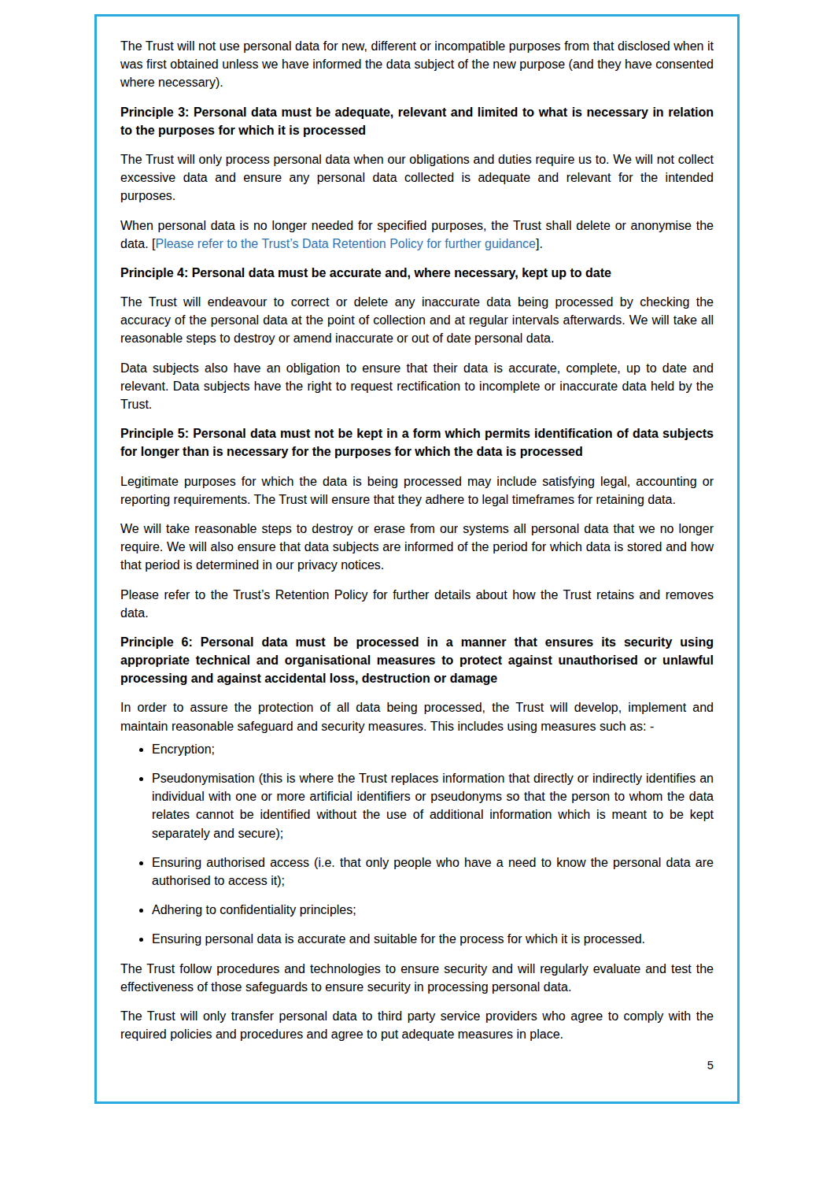The Trust will not use personal data for new, different or incompatible purposes from that disclosed when it was first obtained unless we have informed the data subject of the new purpose (and they have consented where necessary).
Principle 3: Personal data must be adequate, relevant and limited to what is necessary in relation to the purposes for which it is processed
The Trust will only process personal data when our obligations and duties require us to. We will not collect excessive data and ensure any personal data collected is adequate and relevant for the intended purposes.
When personal data is no longer needed for specified purposes, the Trust shall delete or anonymise the data. [Please refer to the Trust’s Data Retention Policy for further guidance].
Principle 4: Personal data must be accurate and, where necessary, kept up to date
The Trust will endeavour to correct or delete any inaccurate data being processed by checking the accuracy of the personal data at the point of collection and at regular intervals afterwards. We will take all reasonable steps to destroy or amend inaccurate or out of date personal data.
Data subjects also have an obligation to ensure that their data is accurate, complete, up to date and relevant. Data subjects have the right to request rectification to incomplete or inaccurate data held by the Trust.
Principle 5: Personal data must not be kept in a form which permits identification of data subjects for longer than is necessary for the purposes for which the data is processed
Legitimate purposes for which the data is being processed may include satisfying legal, accounting or reporting requirements. The Trust will ensure that they adhere to legal timeframes for retaining data.
We will take reasonable steps to destroy or erase from our systems all personal data that we no longer require. We will also ensure that data subjects are informed of the period for which data is stored and how that period is determined in our privacy notices.
Please refer to the Trust’s Retention Policy for further details about how the Trust retains and removes data.
Principle 6: Personal data must be processed in a manner that ensures its security using appropriate technical and organisational measures to protect against unauthorised or unlawful processing and against accidental loss, destruction or damage
In order to assure the protection of all data being processed, the Trust will develop, implement and maintain reasonable safeguard and security measures. This includes using measures such as: -
Encryption;
Pseudonymisation (this is where the Trust replaces information that directly or indirectly identifies an individual with one or more artificial identifiers or pseudonyms so that the person to whom the data relates cannot be identified without the use of additional information which is meant to be kept separately and secure);
Ensuring authorised access (i.e. that only people who have a need to know the personal data are authorised to access it);
Adhering to confidentiality principles;
Ensuring personal data is accurate and suitable for the process for which it is processed.
The Trust follow procedures and technologies to ensure security and will regularly evaluate and test the effectiveness of those safeguards to ensure security in processing personal data.
The Trust will only transfer personal data to third party service providers who agree to comply with the required policies and procedures and agree to put adequate measures in place.
5